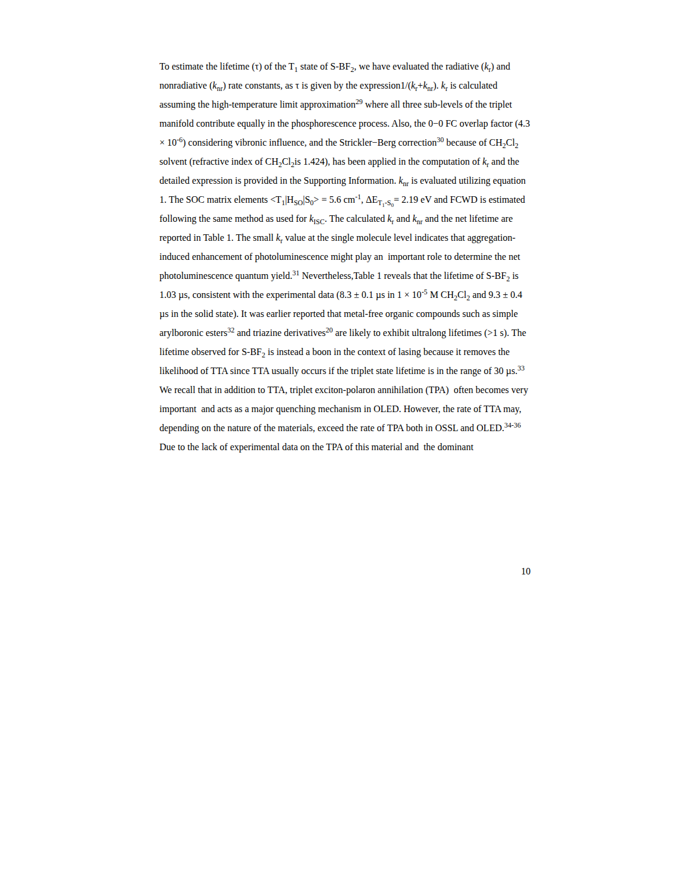To estimate the lifetime (τ) of the T1 state of S-BF2, we have evaluated the radiative (kr) and nonradiative (knr) rate constants, as τ is given by the expression1/(kr+knr). kr is calculated assuming the high-temperature limit approximation29 where all three sub-levels of the triplet manifold contribute equally in the phosphorescence process. Also, the 0−0 FC overlap factor (4.3 × 10-6) considering vibronic influence, and the Strickler−Berg correction30 because of CH2Cl2 solvent (refractive index of CH2Cl2is 1.424), has been applied in the computation of kr and the detailed expression is provided in the Supporting Information. knr is evaluated utilizing equation 1. The SOC matrix elements <T1|HSO|S0> = 5.6 cm-1, ΔET1-S0= 2.19 eV and FCWD is estimated following the same method as used for kISC. The calculated kr and knr and the net lifetime are reported in Table 1. The small kr value at the single molecule level indicates that aggregation-induced enhancement of photoluminescence might play an important role to determine the net photoluminescence quantum yield.31 Nevertheless,Table 1 reveals that the lifetime of S-BF2 is 1.03 µs, consistent with the experimental data (8.3 ± 0.1 µs in 1 × 10-5 M CH2Cl2 and 9.3 ± 0.4 µs in the solid state). It was earlier reported that metal-free organic compounds such as simple arylboronic esters32 and triazine derivatives20 are likely to exhibit ultralong lifetimes (>1 s). The lifetime observed for S-BF2 is instead a boon in the context of lasing because it removes the likelihood of TTA since TTA usually occurs if the triplet state lifetime is in the range of 30 µs.33 We recall that in addition to TTA, triplet exciton-polaron annihilation (TPA) often becomes very important and acts as a major quenching mechanism in OLED. However, the rate of TTA may, depending on the nature of the materials, exceed the rate of TPA both in OSSL and OLED.34-36 Due to the lack of experimental data on the TPA of this material and the dominant
10